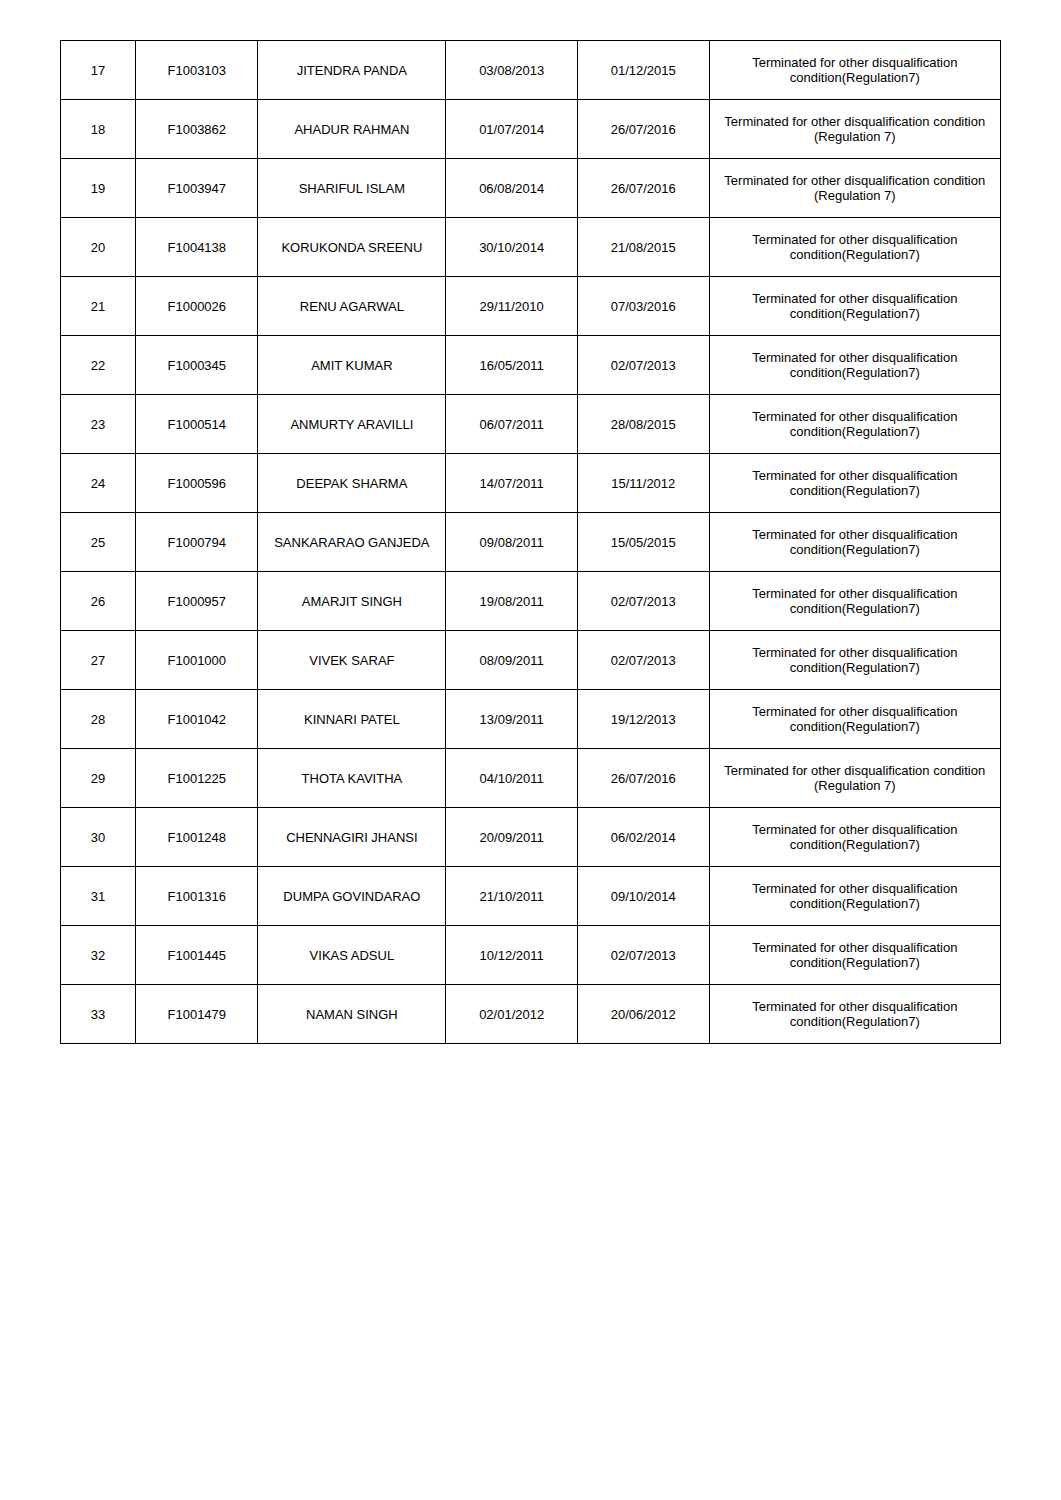| 17 | F1003103 | JITENDRA PANDA | 03/08/2013 | 01/12/2015 | Terminated for other disqualification condition(Regulation7) |
| 18 | F1003862 | AHADUR RAHMAN | 01/07/2014 | 26/07/2016 | Terminated for other disqualification condition (Regulation 7) |
| 19 | F1003947 | SHARIFUL ISLAM | 06/08/2014 | 26/07/2016 | Terminated for other disqualification condition (Regulation 7) |
| 20 | F1004138 | KORUKONDA SREENU | 30/10/2014 | 21/08/2015 | Terminated for other disqualification condition(Regulation7) |
| 21 | F1000026 | RENU AGARWAL | 29/11/2010 | 07/03/2016 | Terminated for other disqualification condition(Regulation7) |
| 22 | F1000345 | AMIT KUMAR | 16/05/2011 | 02/07/2013 | Terminated for other disqualification condition(Regulation7) |
| 23 | F1000514 | ANMURTY ARAVILLI | 06/07/2011 | 28/08/2015 | Terminated for other disqualification condition(Regulation7) |
| 24 | F1000596 | DEEPAK SHARMA | 14/07/2011 | 15/11/2012 | Terminated for other disqualification condition(Regulation7) |
| 25 | F1000794 | SANKARARAO GANJEDA | 09/08/2011 | 15/05/2015 | Terminated for other disqualification condition(Regulation7) |
| 26 | F1000957 | AMARJIT SINGH | 19/08/2011 | 02/07/2013 | Terminated for other disqualification condition(Regulation7) |
| 27 | F1001000 | VIVEK SARAF | 08/09/2011 | 02/07/2013 | Terminated for other disqualification condition(Regulation7) |
| 28 | F1001042 | KINNARI PATEL | 13/09/2011 | 19/12/2013 | Terminated for other disqualification condition(Regulation7) |
| 29 | F1001225 | THOTA KAVITHA | 04/10/2011 | 26/07/2016 | Terminated for other disqualification condition (Regulation 7) |
| 30 | F1001248 | CHENNAGIRI JHANSI | 20/09/2011 | 06/02/2014 | Terminated for other disqualification condition(Regulation7) |
| 31 | F1001316 | DUMPA GOVINDARAO | 21/10/2011 | 09/10/2014 | Terminated for other disqualification condition(Regulation7) |
| 32 | F1001445 | VIKAS ADSUL | 10/12/2011 | 02/07/2013 | Terminated for other disqualification condition(Regulation7) |
| 33 | F1001479 | NAMAN SINGH | 02/01/2012 | 20/06/2012 | Terminated for other disqualification condition(Regulation7) |